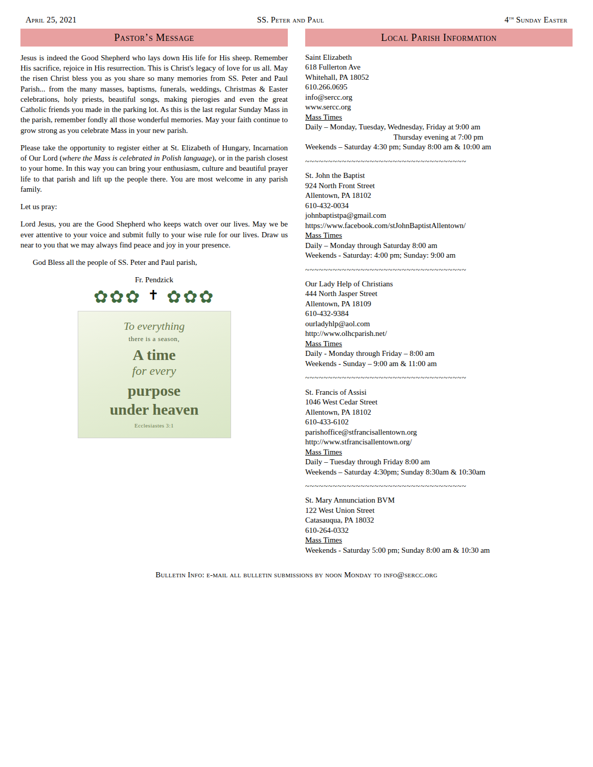April 25, 2021 SS. Peter and Paul 4th Sunday Easter
Pastor’s Message
Jesus is indeed the Good Shepherd who lays down His life for His sheep. Remember His sacrifice, rejoice in His resurrection. This is Christ's legacy of love for us all. May the risen Christ bless you as you share so many memories from SS. Peter and Paul Parish... from the many masses, baptisms, funerals, weddings, Christmas & Easter celebrations, holy priests, beautiful songs, making pierogies and even the great Catholic friends you made in the parking lot. As this is the last regular Sunday Mass in the parish, remember fondly all those wonderful memories. May your faith continue to grow strong as you celebrate Mass in your new parish.
Please take the opportunity to register either at St. Elizabeth of Hungary, Incarnation of Our Lord (where the Mass is celebrated in Polish language), or in the parish closest to your home. In this way you can bring your enthusiasm, culture and beautiful prayer life to that parish and lift up the people there. You are most welcome in any parish family.
Let us pray:
Lord Jesus, you are the Good Shepherd who keeps watch over our lives. May we be ever attentive to your voice and submit fully to your wise rule for our lives. Draw us near to you that we may always find peace and joy in your presence.
God Bless all the people of SS. Peter and Paul parish,
Fr. Pendzick
✿✿✿ ✝ ✿✿✿
To everything
there is a season,
A time
for every
purpose
under heaven
Ecclesiastes 3:1
Local Parish Information
Saint Elizabeth
618 Fullerton Ave
Whitehall, PA 18052
610.266.0695
info@sercc.org
www.sercc.org
Mass Times
Daily – Monday, Tuesday, Wednesday, Friday at 9:00 am
Thursday evening at 7:00 pm
Weekends – Saturday 4:30 pm; Sunday 8:00 am & 10:00 am
~~~~~~~~~~~~~~~~~~~~~~~~~~~~~~~~~~~
St. John the Baptist
924 North Front Street
Allentown, PA 18102
610-432-0034
johnbaptistpa@gmail.com
https://www.facebook.com/stJohnBaptistAllentown/
Mass Times
Daily – Monday through Saturday 8:00 am
Weekends - Saturday: 4:00 pm; Sunday: 9:00 am
~~~~~~~~~~~~~~~~~~~~~~~~~~~~~~~~~~~
Our Lady Help of Christians
444 North Jasper Street
Allentown, PA 18109
610-432-9384
ourladyhlp@aol.com
http://www.olhcparish.net/
Mass Times
Daily - Monday through Friday – 8:00 am
Weekends - Sunday – 9:00 am & 11:00 am
~~~~~~~~~~~~~~~~~~~~~~~~~~~~~~~~~~~
St. Francis of Assisi
1046 West Cedar Street
Allentown, PA 18102
610-433-6102
parishoffice@stfrancisallentown.org
http://www.stfrancisallentown.org/
Mass Times
Daily – Tuesday through Friday 8:00 am
Weekends – Saturday 4:30pm; Sunday 8:30am & 10:30am
~~~~~~~~~~~~~~~~~~~~~~~~~~~~~~~~~~~
St. Mary Annunciation BVM
122 West Union Street
Catasauqua, PA 18032
610-264-0332
Mass Times
Weekends - Saturday 5:00 pm; Sunday 8:00 am & 10:30 am
Bulletin Info: e-mail all bulletin submissions by noon Monday to info@sercc.org